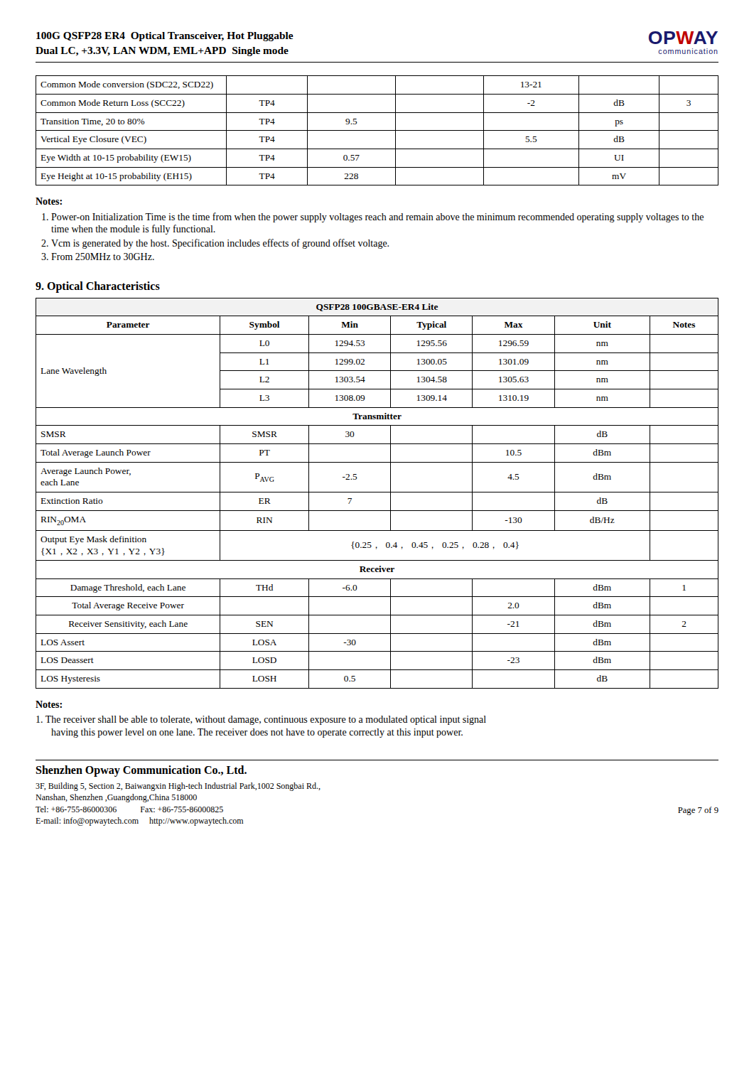100G QSFP28 ER4 Optical Transceiver, Hot Pluggable
Dual LC, +3.3V, LAN WDM, EML+APD Single mode
OPWAY
communication
| Common Mode conversion (SDC22, SCD22) | | | | 13-21 | | |
| Common Mode Return Loss (SCC22) | TP4 | | | -2 | dB | 3 |
| Transition Time, 20 to 80% | TP4 | 9.5 | | | ps | |
| Vertical Eye Closure (VEC) | TP4 | | | 5.5 | dB | |
| Eye Width at 10-15 probability (EW15) | TP4 | 0.57 | | | UI | |
| Eye Height at 10-15 probability (EH15) | TP4 | 228 | | | mV | |
Notes:
Power-on Initialization Time is the time from when the power supply voltages reach and remain above the minimum recommended operating supply voltages to the time when the module is fully functional.
Vcm is generated by the host. Specification includes effects of ground offset voltage.
From 250MHz to 30GHz.
9. Optical Characteristics
| QSFP28 100GBASE-ER4 Lite |
| Parameter | Symbol | Min | Typical | Max | Unit | Notes |
| Lane Wavelength | L0 | 1294.53 | 1295.56 | 1296.59 | nm | |
| L1 | 1299.02 | 1300.05 | 1301.09 | nm | |
| L2 | 1303.54 | 1304.58 | 1305.63 | nm | |
| L3 | 1308.09 | 1309.14 | 1310.19 | nm | |
| Transmitter |
| SMSR | SMSR | 30 | | | dB | |
| Total Average Launch Power | PT | | | 10.5 | dBm | |
| Average Launch Power, each Lane | P AVG | -2.5 | | 4.5 | dBm | |
| Extinction Ratio | ER | 7 | | | dB | |
| RIN 20 OMA | RIN | | | -130 | dB/Hz | |
| Output Eye Mask definition {X1，X2，X3，Y1，Y2，Y3} | {0.25， 0.4， 0.45， 0.25， 0.28， 0.4} | |
| Receiver |
| Damage Threshold, each Lane | THd | -6.0 | | | dBm | 1 |
| Total Average Receive Power | | | | 2.0 | dBm | |
| Receiver Sensitivity, each Lane | SEN | | | -21 | dBm | 2 |
| LOS Assert | LOSA | -30 | | | dBm | |
| LOS Deassert | LOSD | | | -23 | dBm | |
| LOS Hysteresis | LOSH | 0.5 | | | dB | |
Notes:
1. The receiver shall be able to tolerate, without damage, continuous exposure to a modulated optical input signal having this power level on one lane. The receiver does not have to operate correctly at this input power.
Shenzhen Opway Communication Co., Ltd.
3F, Building 5, Section 2, Baiwangxin High-tech Industrial Park,1002 Songbai Rd.,
Nanshan, Shenzhen ,Guangdong,China 518000
Tel: +86-755-86000306 Fax: +86-755-86000825
E-mail: info@opwaytech.com http://www.opwaytech.com
Page 7 of 9